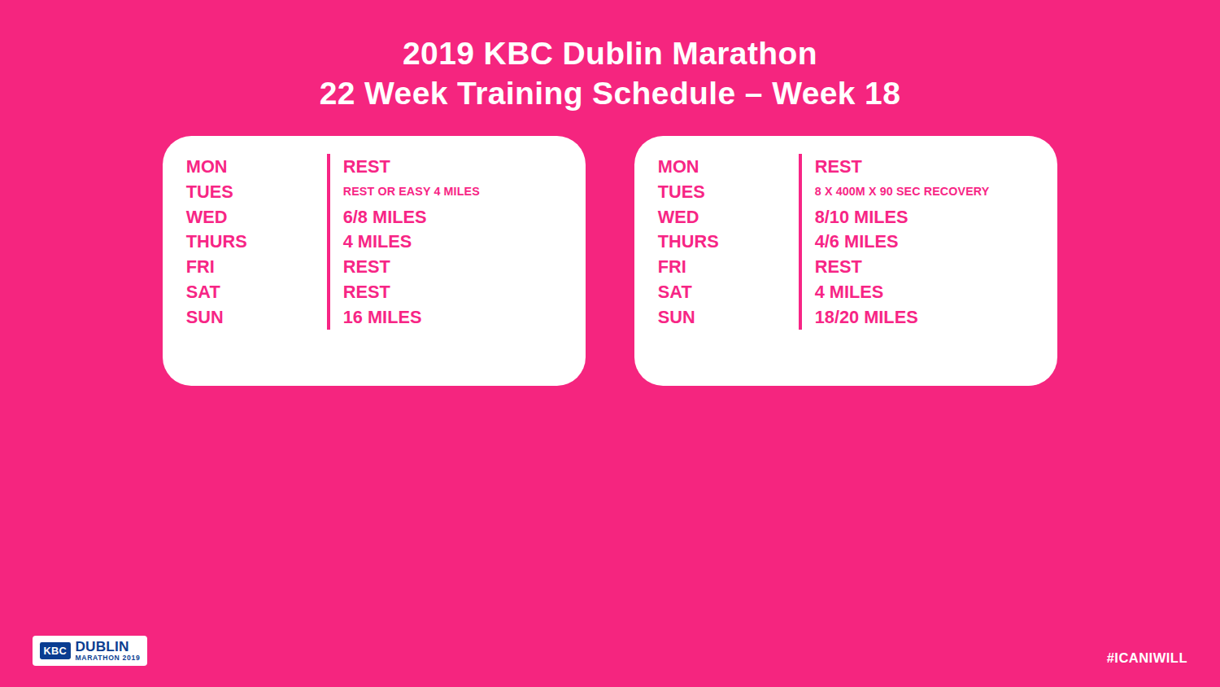2019 KBC Dublin Marathon 22 Week Training Schedule – Week 18
BEGINNER
| MON | REST |
| TUES | REST OR EASY 4 MILES |
| WED | 6/8 MILES |
| THURS | 4 MILES |
| FRI | REST |
| SAT | REST |
| SUN | 16 MILES |
ADVANCED
| MON | REST |
| TUES | 8 X 400M X 90 SEC RECOVERY |
| WED | 8/10 MILES |
| THURS | 4/6 MILES |
| FRI | REST |
| SAT | 4 MILES |
| SUN | 18/20 MILES |
KBC DUBLINMARATHON 2019
#ICANIWILL